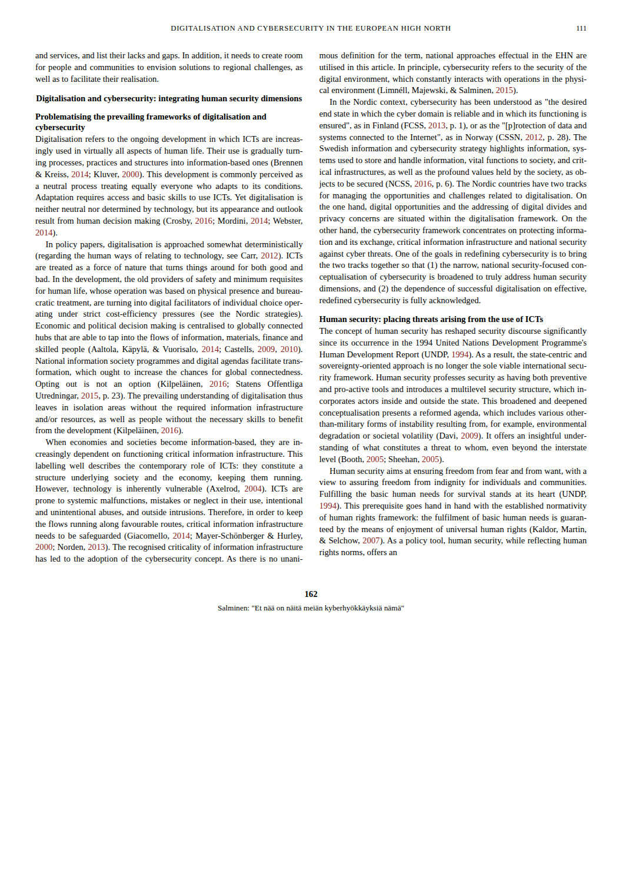DIGITALISATION AND CYBERSECURITY IN THE EUROPEAN HIGH NORTH 111
and services, and list their lacks and gaps. In addition, it needs to create room for people and communities to envision solutions to regional challenges, as well as to facilitate their realisation.
Digitalisation and cybersecurity: integrating human security dimensions
Problematising the prevailing frameworks of digitalisation and cybersecurity
Digitalisation refers to the ongoing development in which ICTs are increasingly used in virtually all aspects of human life. Their use is gradually turning processes, practices and structures into information-based ones (Brennen & Kreiss, 2014; Kluver, 2000). This development is commonly perceived as a neutral process treating equally everyone who adapts to its conditions. Adaptation requires access and basic skills to use ICTs. Yet digitalisation is neither neutral nor determined by technology, but its appearance and outlook result from human decision making (Crosby, 2016; Mordini, 2014; Webster, 2014).
In policy papers, digitalisation is approached somewhat deterministically (regarding the human ways of relating to technology, see Carr, 2012). ICTs are treated as a force of nature that turns things around for both good and bad. In the development, the old providers of safety and minimum requisites for human life, whose operation was based on physical presence and bureaucratic treatment, are turning into digital facilitators of individual choice operating under strict cost-efficiency pressures (see the Nordic strategies). Economic and political decision making is centralised to globally connected hubs that are able to tap into the flows of information, materials, finance and skilled people (Aaltola, Käpylä, & Vuorisalo, 2014; Castells, 2009, 2010). National information society programmes and digital agendas facilitate transformation, which ought to increase the chances for global connectedness. Opting out is not an option (Kilpeläinen, 2016; Statens Offentliga Utredningar, 2015, p. 23). The prevailing understanding of digitalisation thus leaves in isolation areas without the required information infrastructure and/or resources, as well as people without the necessary skills to benefit from the development (Kilpeläinen, 2016).
When economies and societies become information-based, they are increasingly dependent on functioning critical information infrastructure. This labelling well describes the contemporary role of ICTs: they constitute a structure underlying society and the economy, keeping them running. However, technology is inherently vulnerable (Axelrod, 2004). ICTs are prone to systemic malfunctions, mistakes or neglect in their use, intentional and unintentional abuses, and outside intrusions. Therefore, in order to keep the flows running along favourable routes, critical information infrastructure needs to be safeguarded (Giacomello, 2014; Mayer-Schönberger & Hurley, 2000; Norden, 2013). The recognised criticality of information infrastructure has led to the adoption of the cybersecurity concept. As there is no unanimous definition for the term, national approaches effectual in the EHN are utilised in this article. In principle, cybersecurity refers to the security of the digital environment, which constantly interacts with operations in the physical environment (Limnéll, Majewski, & Salminen, 2015).
In the Nordic context, cybersecurity has been understood as "the desired end state in which the cyber domain is reliable and in which its functioning is ensured", as in Finland (FCSS, 2013, p. 1), or as the "[p]rotection of data and systems connected to the Internet", as in Norway (CSSN, 2012, p. 28). The Swedish information and cybersecurity strategy highlights information, systems used to store and handle information, vital functions to society, and critical infrastructures, as well as the profound values held by the society, as objects to be secured (NCSS, 2016, p. 6). The Nordic countries have two tracks for managing the opportunities and challenges related to digitalisation. On the one hand, digital opportunities and the addressing of digital divides and privacy concerns are situated within the digitalisation framework. On the other hand, the cybersecurity framework concentrates on protecting information and its exchange, critical information infrastructure and national security against cyber threats. One of the goals in redefining cybersecurity is to bring the two tracks together so that (1) the narrow, national security-focused conceptualisation of cybersecurity is broadened to truly address human security dimensions, and (2) the dependence of successful digitalisation on effective, redefined cybersecurity is fully acknowledged.
Human security: placing threats arising from the use of ICTs
The concept of human security has reshaped security discourse significantly since its occurrence in the 1994 United Nations Development Programme's Human Development Report (UNDP, 1994). As a result, the state-centric and sovereignty-oriented approach is no longer the sole viable international security framework. Human security professes security as having both preventive and pro-active tools and introduces a multilevel security structure, which incorporates actors inside and outside the state. This broadened and deepened conceptualisation presents a reformed agenda, which includes various other-than-military forms of instability resulting from, for example, environmental degradation or societal volatility (Davi, 2009). It offers an insightful understanding of what constitutes a threat to whom, even beyond the interstate level (Booth, 2005; Sheehan, 2005).
Human security aims at ensuring freedom from fear and from want, with a view to assuring freedom from indignity for individuals and communities. Fulfilling the basic human needs for survival stands at its heart (UNDP, 1994). This prerequisite goes hand in hand with the established normativity of human rights framework: the fulfilment of basic human needs is guaranteed by the means of enjoyment of universal human rights (Kaldor, Martin, & Selchow, 2007). As a policy tool, human security, while reflecting human rights norms, offers an
162
Salminen: "Et nää on näitä meiän kyberhyökkäyksiä nämä"